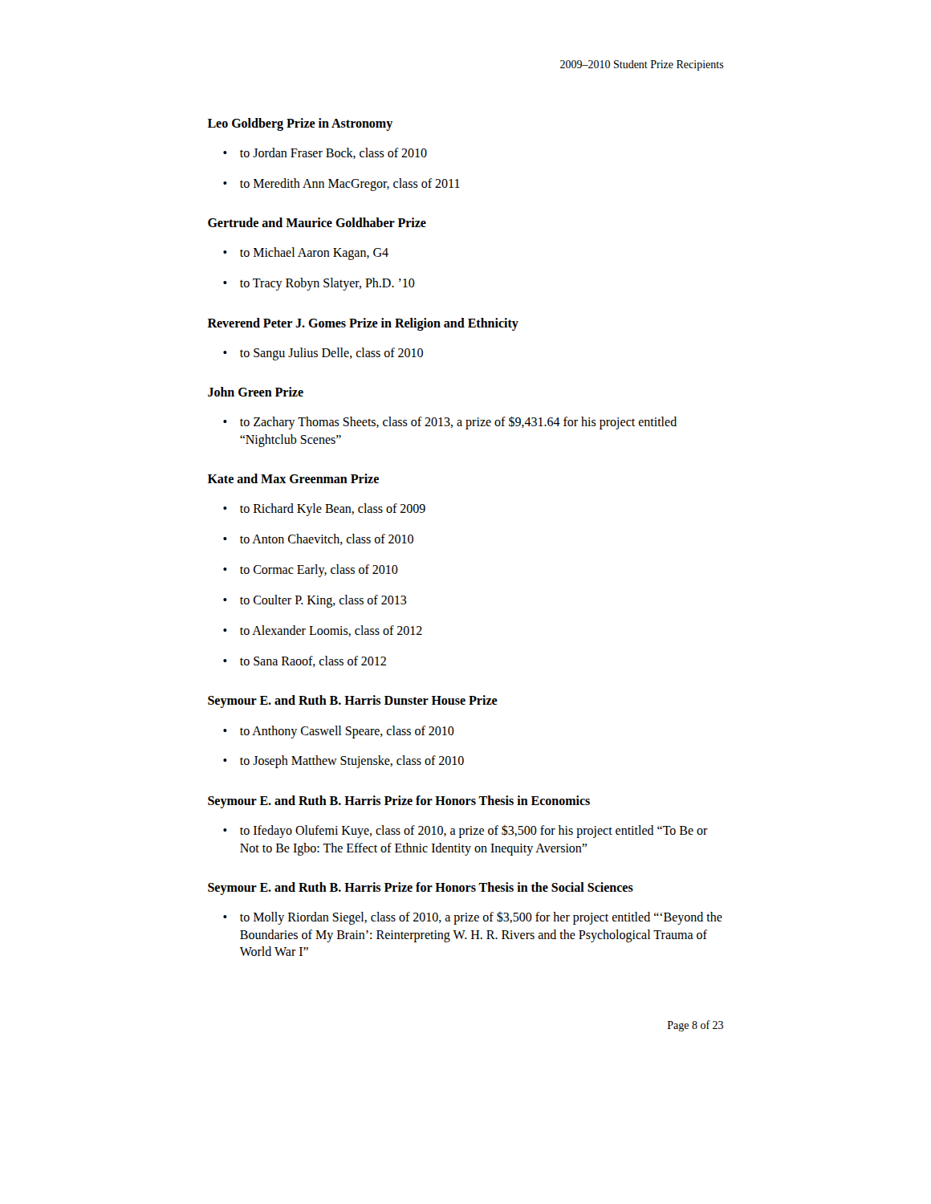2009–2010 Student Prize Recipients
Leo Goldberg Prize in Astronomy
to Jordan Fraser Bock, class of 2010
to Meredith Ann MacGregor, class of 2011
Gertrude and Maurice Goldhaber Prize
to Michael Aaron Kagan, G4
to Tracy Robyn Slatyer, Ph.D. ’10
Reverend Peter J. Gomes Prize in Religion and Ethnicity
to Sangu Julius Delle, class of 2010
John Green Prize
to Zachary Thomas Sheets, class of 2013, a prize of $9,431.64 for his project entitled “Nightclub Scenes”
Kate and Max Greenman Prize
to Richard Kyle Bean, class of 2009
to Anton Chaevitch, class of 2010
to Cormac Early, class of 2010
to Coulter P. King, class of 2013
to Alexander Loomis, class of 2012
to Sana Raoof, class of 2012
Seymour E. and Ruth B. Harris Dunster House Prize
to Anthony Caswell Speare, class of 2010
to Joseph Matthew Stujenske, class of 2010
Seymour E. and Ruth B. Harris Prize for Honors Thesis in Economics
to Ifedayo Olufemi Kuye, class of 2010, a prize of $3,500 for his project entitled “To Be or Not to Be Igbo: The Effect of Ethnic Identity on Inequity Aversion”
Seymour E. and Ruth B. Harris Prize for Honors Thesis in the Social Sciences
to Molly Riordan Siegel, class of 2010, a prize of $3,500 for her project entitled “‘Beyond the Boundaries of My Brain’: Reinterpreting W. H. R. Rivers and the Psychological Trauma of World War I”
Page 8 of 23